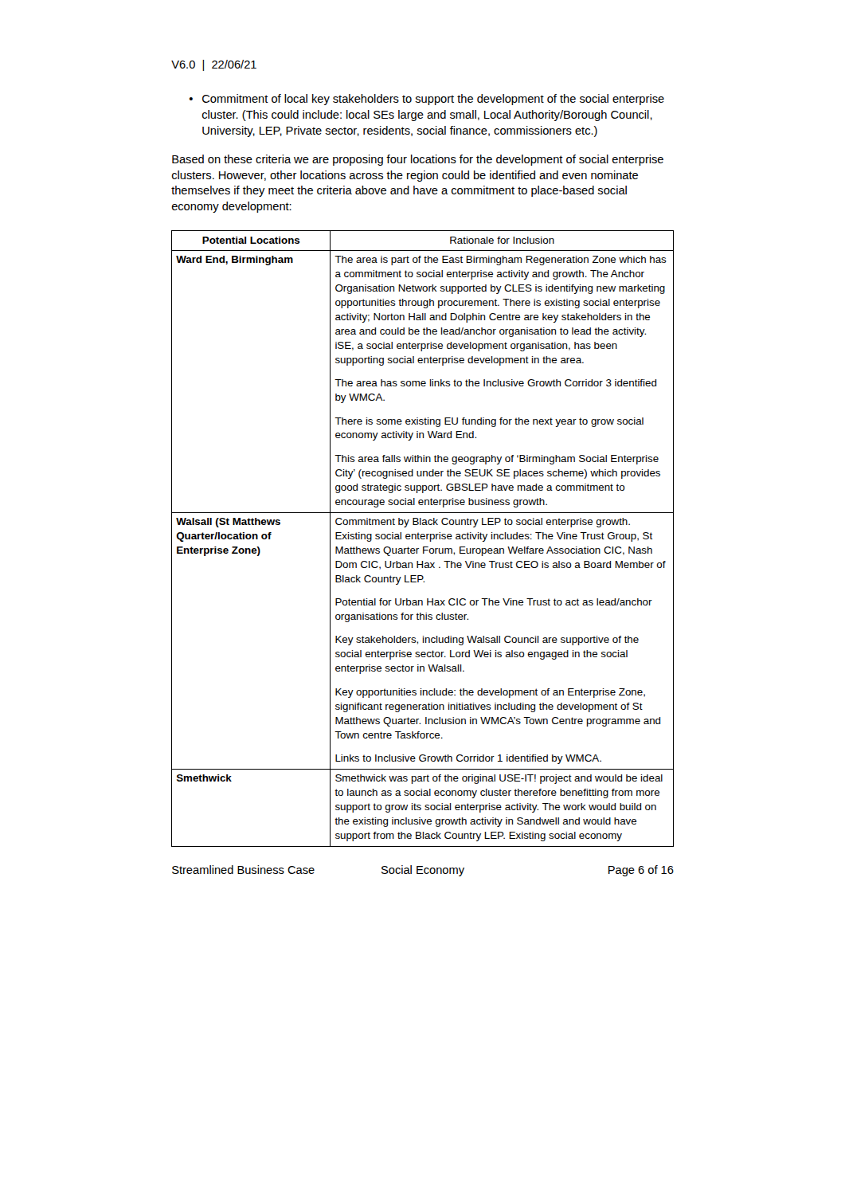V6.0 | 22/06/21
Commitment of local key stakeholders to support the development of the social enterprise cluster. (This could include: local SEs large and small, Local Authority/Borough Council, University, LEP, Private sector, residents, social finance, commissioners etc.)
Based on these criteria we are proposing four locations for the development of social enterprise clusters. However, other locations across the region could be identified and even nominate themselves if they meet the criteria above and have a commitment to place-based social economy development:
| Potential Locations | Rationale for Inclusion |
| --- | --- |
| Ward End, Birmingham | The area is part of the East Birmingham Regeneration Zone which has a commitment to social enterprise activity and growth. The Anchor Organisation Network supported by CLES is identifying new marketing opportunities through procurement. There is existing social enterprise activity; Norton Hall and Dolphin Centre are key stakeholders in the area and could be the lead/anchor organisation to lead the activity. iSE, a social enterprise development organisation, has been supporting social enterprise development in the area. The area has some links to the Inclusive Growth Corridor 3 identified by WMCA. There is some existing EU funding for the next year to grow social economy activity in Ward End. This area falls within the geography of ‘Birmingham Social Enterprise City’ (recognised under the SEUK SE places scheme) which provides good strategic support. GBSLEP have made a commitment to encourage social enterprise business growth. |
| Walsall (St Matthews Quarter/location of Enterprise Zone) | Commitment by Black Country LEP to social enterprise growth. Existing social enterprise activity includes: The Vine Trust Group, St Matthews Quarter Forum, European Welfare Association CIC, Nash Dom CIC, Urban Hax . The Vine Trust CEO is also a Board Member of Black Country LEP. Potential for Urban Hax CIC or The Vine Trust to act as lead/anchor organisations for this cluster. Key stakeholders, including Walsall Council are supportive of the social enterprise sector. Lord Wei is also engaged in the social enterprise sector in Walsall. Key opportunities include: the development of an Enterprise Zone, significant regeneration initiatives including the development of St Matthews Quarter. Inclusion in WMCA’s Town Centre programme and Town centre Taskforce. Links to Inclusive Growth Corridor 1 identified by WMCA. |
| Smethwick | Smethwick was part of the original USE-IT! project and would be ideal to launch as a social economy cluster therefore benefitting from more support to grow its social enterprise activity. The work would build on the existing inclusive growth activity in Sandwell and would have support from the Black Country LEP. Existing social economy |
Streamlined Business Case
Social Economy
Page 6 of 16